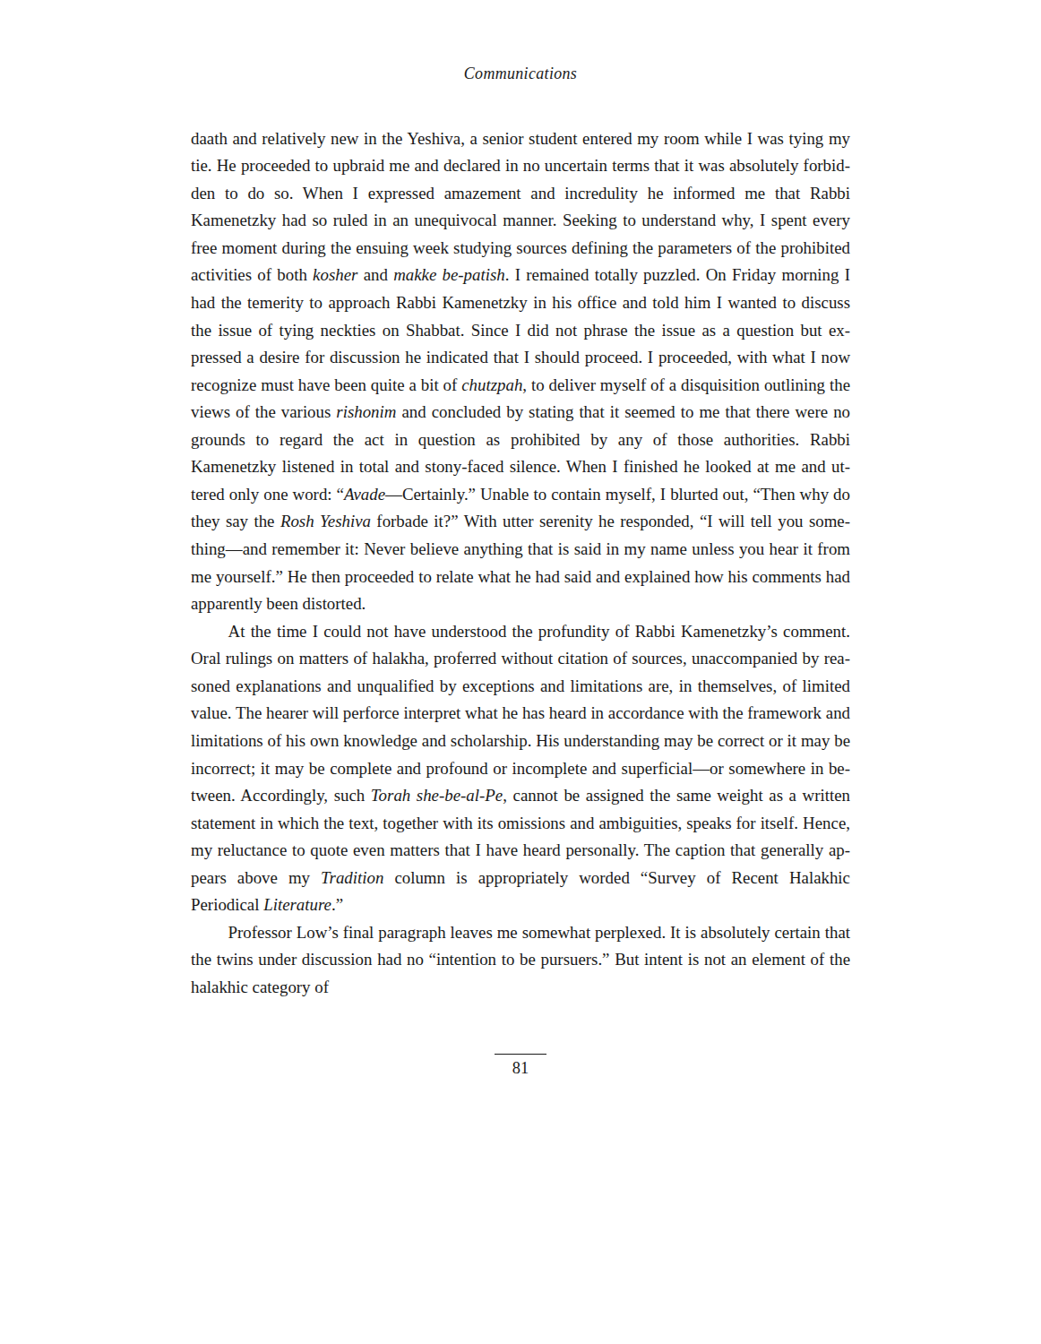Communications
daath and relatively new in the Yeshiva, a senior student entered my room while I was tying my tie. He proceeded to upbraid me and declared in no uncertain terms that it was absolutely forbidden to do so. When I expressed amazement and incredulity he informed me that Rabbi Kamenetzky had so ruled in an unequivocal manner. Seeking to understand why, I spent every free moment during the ensuing week studying sources defining the parameters of the prohibited activities of both kosher and makke be-patish. I remained totally puzzled. On Friday morning I had the temerity to approach Rabbi Kamenetzky in his office and told him I wanted to discuss the issue of tying neckties on Shabbat. Since I did not phrase the issue as a question but expressed a desire for discussion he indicated that I should proceed. I proceeded, with what I now recognize must have been quite a bit of chutzpah, to deliver myself of a disquisition outlining the views of the various rishonim and concluded by stating that it seemed to me that there were no grounds to regard the act in question as prohibited by any of those authorities. Rabbi Kamenetzky listened in total and stony-faced silence. When I finished he looked at me and uttered only one word: “Avade—Certainly.” Unable to contain myself, I blurted out, “Then why do they say the Rosh Yeshiva forbade it?” With utter serenity he responded, “I will tell you something—and remember it: Never believe anything that is said in my name unless you hear it from me yourself.” He then proceeded to relate what he had said and explained how his comments had apparently been distorted.
At the time I could not have understood the profundity of Rabbi Kamenetzky’s comment. Oral rulings on matters of halakha, proferred without citation of sources, unaccompanied by reasoned explanations and unqualified by exceptions and limitations are, in themselves, of limited value. The hearer will perforce interpret what he has heard in accordance with the framework and limitations of his own knowledge and scholarship. His understanding may be correct or it may be incorrect; it may be complete and profound or incomplete and superficial—or somewhere in between. Accordingly, such Torah she-be-al-Pe, cannot be assigned the same weight as a written statement in which the text, together with its omissions and ambiguities, speaks for itself. Hence, my reluctance to quote even matters that I have heard personally. The caption that generally appears above my Tradition column is appropriately worded “Survey of Recent Halakhic Periodical Literature.”
Professor Low’s final paragraph leaves me somewhat perplexed. It is absolutely certain that the twins under discussion had no “intention to be pursuers.” But intent is not an element of the halakhic category of
81